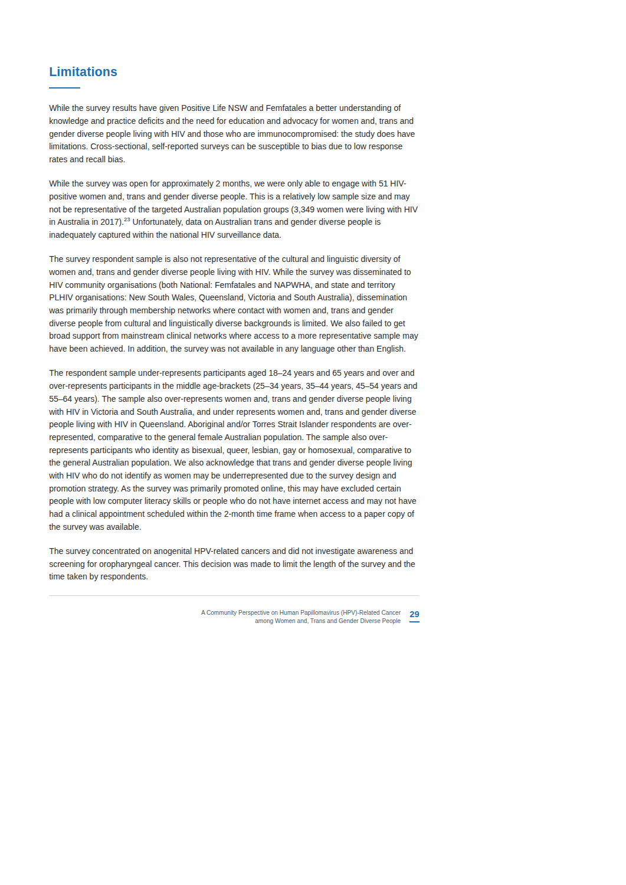Limitations
While the survey results have given Positive Life NSW and Femfatales a better understanding of knowledge and practice deficits and the need for education and advocacy for women and, trans and gender diverse people living with HIV and those who are immunocompromised: the study does have limitations. Cross-sectional, self-reported surveys can be susceptible to bias due to low response rates and recall bias.
While the survey was open for approximately 2 months, we were only able to engage with 51 HIV-positive women and, trans and gender diverse people. This is a relatively low sample size and may not be representative of the targeted Australian population groups (3,349 women were living with HIV in Australia in 2017).23 Unfortunately, data on Australian trans and gender diverse people is inadequately captured within the national HIV surveillance data.
The survey respondent sample is also not representative of the cultural and linguistic diversity of women and, trans and gender diverse people living with HIV. While the survey was disseminated to HIV community organisations (both National: Femfatales and NAPWHA, and state and territory PLHIV organisations: New South Wales, Queensland, Victoria and South Australia), dissemination was primarily through membership networks where contact with women and, trans and gender diverse people from cultural and linguistically diverse backgrounds is limited. We also failed to get broad support from mainstream clinical networks where access to a more representative sample may have been achieved. In addition, the survey was not available in any language other than English.
The respondent sample under-represents participants aged 18–24 years and 65 years and over and over-represents participants in the middle age-brackets (25–34 years, 35–44 years, 45–54 years and 55–64 years). The sample also over-represents women and, trans and gender diverse people living with HIV in Victoria and South Australia, and under represents women and, trans and gender diverse people living with HIV in Queensland. Aboriginal and/or Torres Strait Islander respondents are over-represented, comparative to the general female Australian population. The sample also over-represents participants who identity as bisexual, queer, lesbian, gay or homosexual, comparative to the general Australian population. We also acknowledge that trans and gender diverse people living with HIV who do not identify as women may be underrepresented due to the survey design and promotion strategy. As the survey was primarily promoted online, this may have excluded certain people with low computer literacy skills or people who do not have internet access and may not have had a clinical appointment scheduled within the 2-month time frame when access to a paper copy of the survey was available.
The survey concentrated on anogenital HPV-related cancers and did not investigate awareness and screening for oropharyngeal cancer. This decision was made to limit the length of the survey and the time taken by respondents.
A Community Perspective on Human Papillomavirus (HPV)-Related Cancer
among Women and, Trans and Gender Diverse People
29